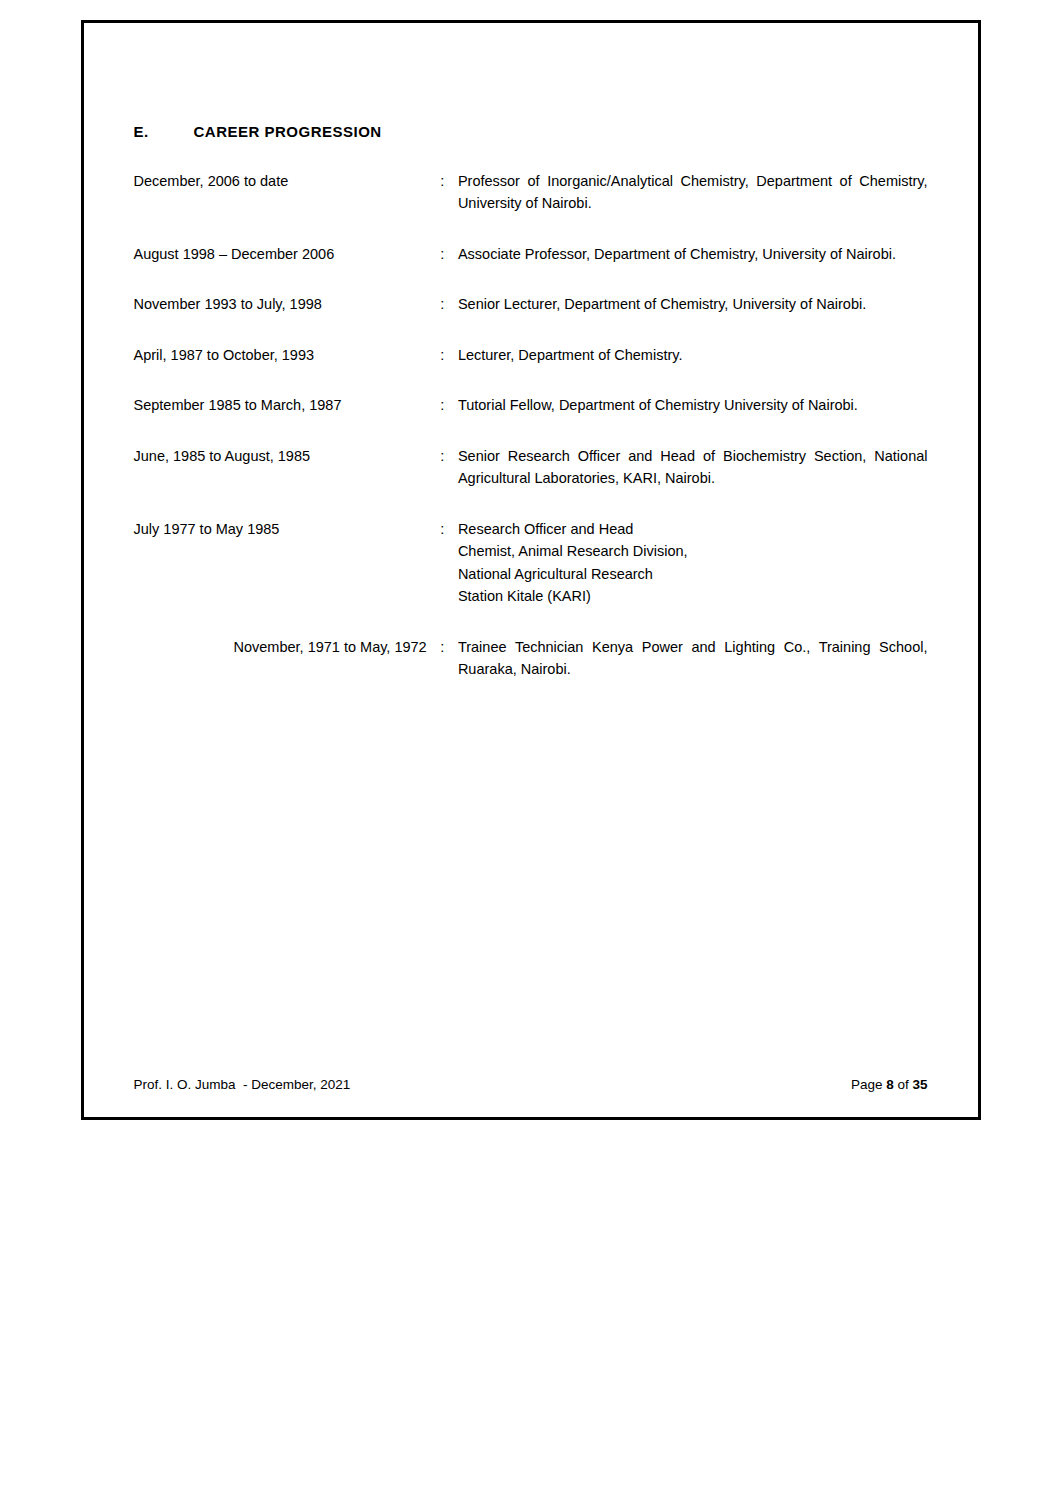E. CAREER PROGRESSION
| December, 2006 to date | : | Professor of Inorganic/Analytical Chemistry, Department of Chemistry, University of Nairobi. |
| August 1998 – December 2006 | : | Associate Professor, Department of Chemistry, University of Nairobi. |
| November 1993 to July, 1998 | : | Senior Lecturer, Department of Chemistry, University of Nairobi. |
| April, 1987 to October, 1993 | : | Lecturer, Department of Chemistry. |
| September 1985 to March, 1987 | : | Tutorial Fellow, Department of Chemistry University of Nairobi. |
| June, 1985 to August, 1985 | : | Senior Research Officer and Head of Biochemistry Section, National Agricultural Laboratories, KARI, Nairobi. |
| July 1977 to May 1985 | : | Research Officer and Head Chemist, Animal Research Division, National Agricultural Research Station Kitale (KARI) |
| November, 1971 to May, 1972 | : | Trainee Technician Kenya Power and Lighting Co., Training School, Ruaraka, Nairobi. |
Prof. I. O. Jumba - December, 2021
Page 8 of 35